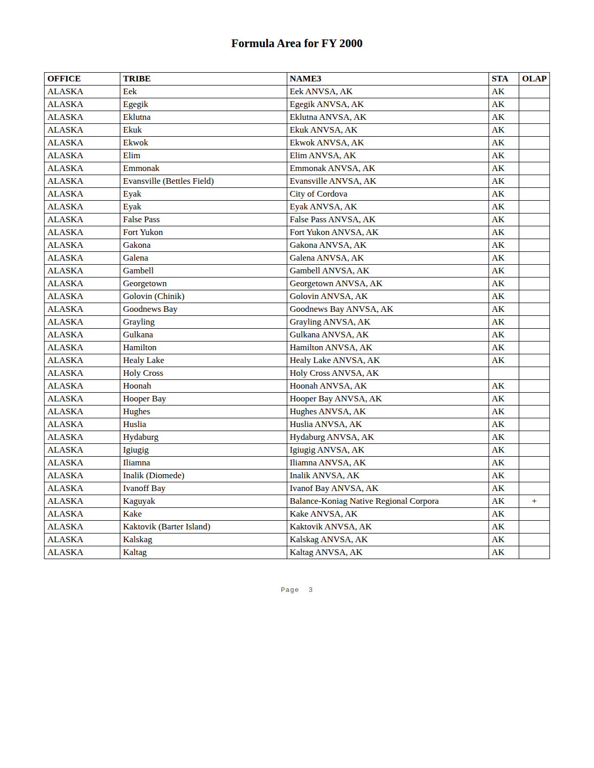Formula Area for FY 2000
| OFFICE | TRIBE | NAME3 | STA | OLAP |
| --- | --- | --- | --- | --- |
| ALASKA | Eek | Eek ANVSA, AK | AK | |
| ALASKA | Egegik | Egegik ANVSA, AK | AK | |
| ALASKA | Eklutna | Eklutna ANVSA, AK | AK | |
| ALASKA | Ekuk | Ekuk ANVSA, AK | AK | |
| ALASKA | Ekwok | Ekwok ANVSA, AK | AK | |
| ALASKA | Elim | Elim ANVSA, AK | AK | |
| ALASKA | Emmonak | Emmonak ANVSA, AK | AK | |
| ALASKA | Evansville (Bettles Field) | Evansville ANVSA, AK | AK | |
| ALASKA | Eyak | City of Cordova | AK | |
| ALASKA | Eyak | Eyak ANVSA, AK | AK | |
| ALASKA | False Pass | False Pass ANVSA, AK | AK | |
| ALASKA | Fort Yukon | Fort Yukon ANVSA, AK | AK | |
| ALASKA | Gakona | Gakona ANVSA, AK | AK | |
| ALASKA | Galena | Galena ANVSA, AK | AK | |
| ALASKA | Gambell | Gambell ANVSA, AK | AK | |
| ALASKA | Georgetown | Georgetown ANVSA, AK | AK | |
| ALASKA | Golovin (Chinik) | Golovin ANVSA, AK | AK | |
| ALASKA | Goodnews Bay | Goodnews Bay ANVSA, AK | AK | |
| ALASKA | Grayling | Grayling ANVSA, AK | AK | |
| ALASKA | Gulkana | Gulkana ANVSA, AK | AK | |
| ALASKA | Hamilton | Hamilton ANVSA, AK | AK | |
| ALASKA | Healy Lake | Healy Lake ANVSA, AK | AK | |
| ALASKA | Holy Cross | Holy Cross ANVSA, AK | | |
| ALASKA | Hoonah | Hoonah ANVSA, AK | AK | |
| ALASKA | Hooper Bay | Hooper Bay ANVSA, AK | AK | |
| ALASKA | Hughes | Hughes ANVSA, AK | AK | |
| ALASKA | Huslia | Huslia ANVSA, AK | AK | |
| ALASKA | Hydaburg | Hydaburg ANVSA, AK | AK | |
| ALASKA | Igiugig | Igiugig ANVSA, AK | AK | |
| ALASKA | Iliamna | Iliamna ANVSA, AK | AK | |
| ALASKA | Inalik (Diomede) | Inalik ANVSA, AK | AK | |
| ALASKA | Ivanoff Bay | Ivanof Bay ANVSA, AK | AK | |
| ALASKA | Kaguyak | Balance-Koniag Native Regional Corpora | AK | + |
| ALASKA | Kake | Kake ANVSA, AK | AK | |
| ALASKA | Kaktovik (Barter Island) | Kaktovik ANVSA, AK | AK | |
| ALASKA | Kalskag | Kalskag ANVSA, AK | AK | |
| ALASKA | Kaltag | Kaltag ANVSA, AK | AK | |
Page 3